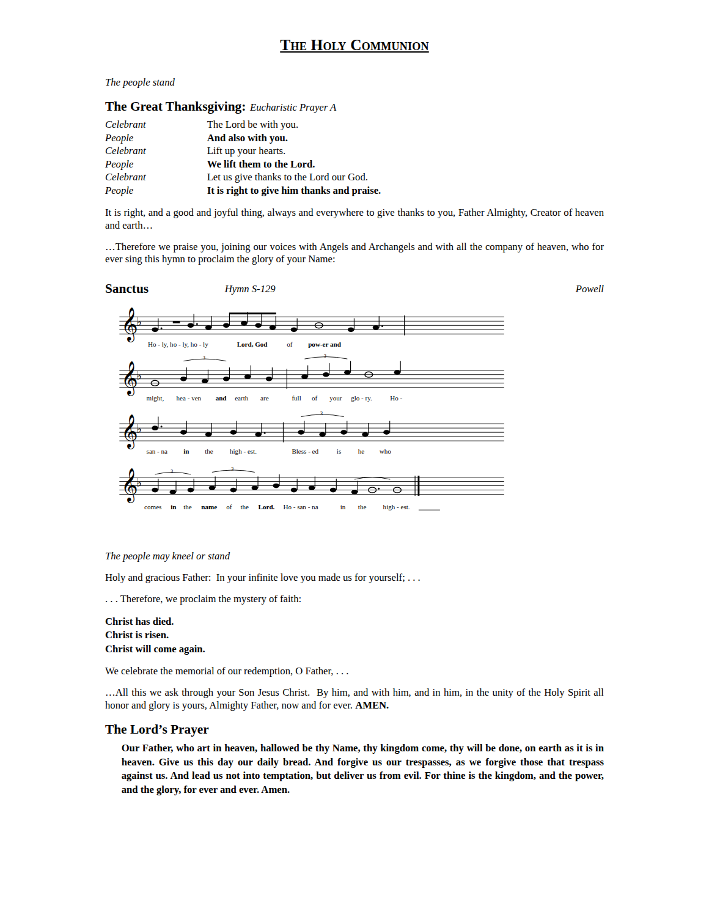The Holy Communion
The people stand
The Great Thanksgiving:
Eucharistic Prayer A
| Celebrant | The Lord be with you. |
| People | And also with you. |
| Celebrant | Lift up your hearts. |
| People | We lift them to the Lord. |
| Celebrant | Let us give thanks to the Lord our God. |
| People | It is right to give him thanks and praise. |
It is right, and a good and joyful thing, always and everywhere to give thanks to you, Father Almighty, Creator of heaven and earth…
…Therefore we praise you, joining our voices with Angels and Archangels and with all the company of heaven, who for ever sing this hymn to proclaim the glory of your Name:
Sanctus Hymn S-129 Powell
Four-line musical staff notation for the Sanctus with lyrics 𝄞 𝄞 𝄞 𝄞 ♭ ♭ ♭ ♭ Ho - ly, ho - ly, ho - ly Lord, God of pow-er and 3 3 might, hea - ven and earth are full of your glo - ry. Ho - 3 san - na in the high - est. Bless - ed is he who 3 3 comes in the name of the Lord. Ho - san - na in the high - est.
The people may kneel or stand
Holy and gracious Father: In your infinite love you made us for yourself; . . .
. . . Therefore, we proclaim the mystery of faith:
Christ has died.
Christ is risen.
Christ will come again.
We celebrate the memorial of our redemption, O Father, . . .
…All this we ask through your Son Jesus Christ. By him, and with him, and in him, in the unity of the Holy Spirit all honor and glory is yours, Almighty Father, now and for ever. AMEN.
The Lord’s Prayer
Our Father, who art in heaven, hallowed be thy Name, thy kingdom come, thy will be done, on earth as it is in heaven. Give us this day our daily bread. And forgive us our trespasses, as we forgive those that trespass against us. And lead us not into temptation, but deliver us from evil. For thine is the kingdom, and the power, and the glory, for ever and ever. Amen.